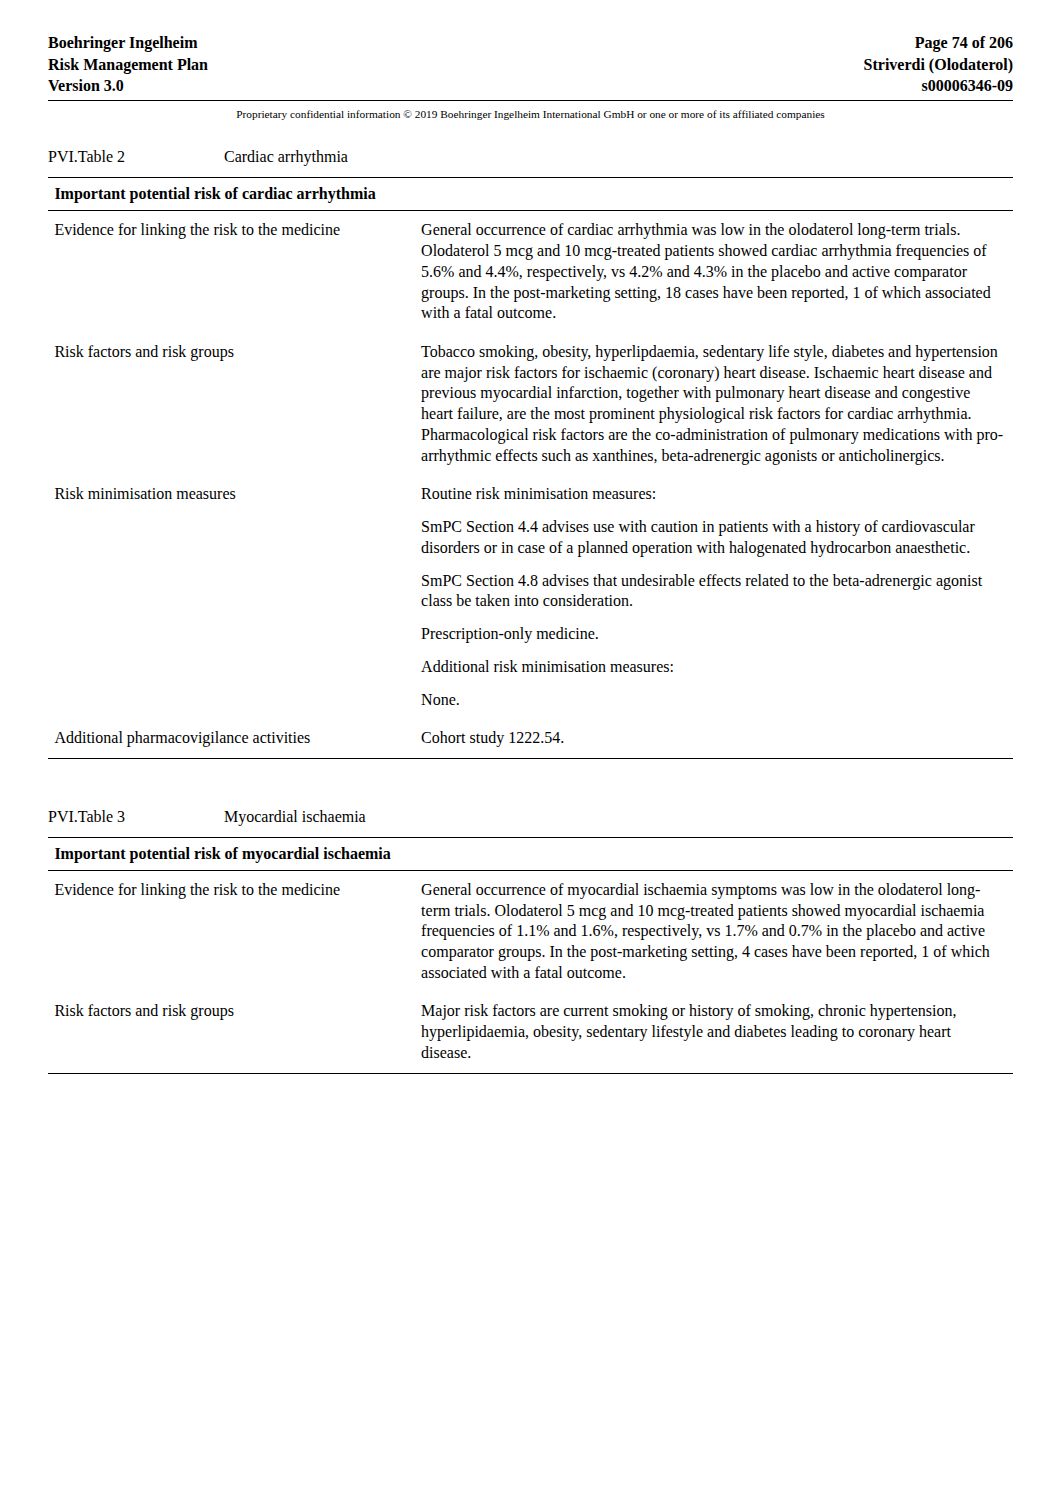Boehringer Ingelheim
Risk Management Plan
Version 3.0
Page 74 of 206
Striverdi (Olodaterol)
s00006346-09
Proprietary confidential information © 2019 Boehringer Ingelheim International GmbH or one or more of its affiliated companies
PVI.Table 2 Cardiac arrhythmia
Important potential risk of cardiac arrhythmia
| Evidence for linking the risk to the medicine | General occurrence of cardiac arrhythmia was low in the olodaterol long-term trials. Olodaterol 5 mcg and 10 mcg-treated patients showed cardiac arrhythmia frequencies of 5.6% and 4.4%, respectively, vs 4.2% and 4.3% in the placebo and active comparator groups. In the post-marketing setting, 18 cases have been reported, 1 of which associated with a fatal outcome. |
| Risk factors and risk groups | Tobacco smoking, obesity, hyperlipdaemia, sedentary life style, diabetes and hypertension are major risk factors for ischaemic (coronary) heart disease. Ischaemic heart disease and previous myocardial infarction, together with pulmonary heart disease and congestive heart failure, are the most prominent physiological risk factors for cardiac arrhythmia. Pharmacological risk factors are the co-administration of pulmonary medications with pro-arrhythmic effects such as xanthines, beta-adrenergic agonists or anticholinergics. |
| Risk minimisation measures | Routine risk minimisation measures: SmPC Section 4.4 advises use with caution in patients with a history of cardiovascular disorders or in case of a planned operation with halogenated hydrocarbon anaesthetic. SmPC Section 4.8 advises that undesirable effects related to the beta-adrenergic agonist class be taken into consideration. Prescription-only medicine. Additional risk minimisation measures: None. |
| Additional pharmacovigilance activities | Cohort study 1222.54. |
PVI.Table 3 Myocardial ischaemia
Important potential risk of myocardial ischaemia
| Evidence for linking the risk to the medicine | General occurrence of myocardial ischaemia symptoms was low in the olodaterol long-term trials. Olodaterol 5 mcg and 10 mcg-treated patients showed myocardial ischaemia frequencies of 1.1% and 1.6%, respectively, vs 1.7% and 0.7% in the placebo and active comparator groups. In the post-marketing setting, 4 cases have been reported, 1 of which associated with a fatal outcome. |
| Risk factors and risk groups | Major risk factors are current smoking or history of smoking, chronic hypertension, hyperlipidaemia, obesity, sedentary lifestyle and diabetes leading to coronary heart disease. |